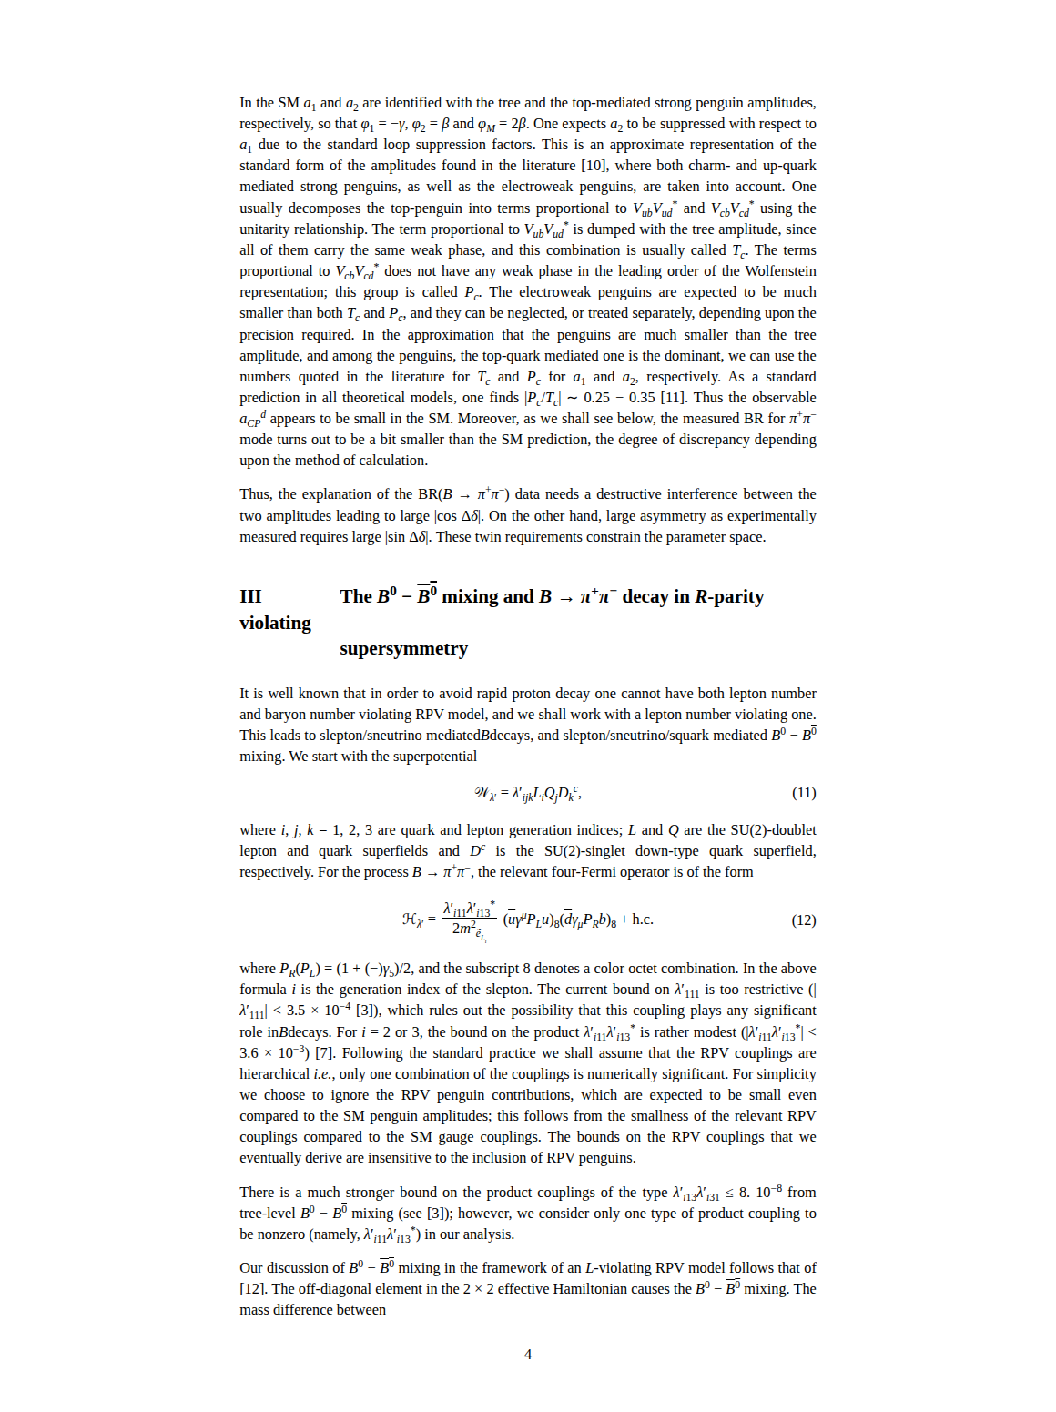In the SM a1 and a2 are identified with the tree and the top-mediated strong penguin amplitudes, respectively, so that φ1 = −γ, φ2 = β and φM = 2β. One expects a2 to be suppressed with respect to a1 due to the standard loop suppression factors. This is an approximate representation of the standard form of the amplitudes found in the literature [10], where both charm- and up-quark mediated strong penguins, as well as the electroweak penguins, are taken into account. One usually decomposes the top-penguin into terms proportional to VubVud* and VcbVcd* using the unitarity relationship. The term proportional to VubVud* is dumped with the tree amplitude, since all of them carry the same weak phase, and this combination is usually called Tc. The terms proportional to VcbVcd* does not have any weak phase in the leading order of the Wolfenstein representation; this group is called Pc. The electroweak penguins are expected to be much smaller than both Tc and Pc, and they can be neglected, or treated separately, depending upon the precision required. In the approximation that the penguins are much smaller than the tree amplitude, and among the penguins, the top-quark mediated one is the dominant, we can use the numbers quoted in the literature for Tc and Pc for a1 and a2, respectively. As a standard prediction in all theoretical models, one finds |Pc/Tc| ∼ 0.25 − 0.35 [11]. Thus the observable aCPd appears to be small in the SM. Moreover, as we shall see below, the measured BR for π+π− mode turns out to be a bit smaller than the SM prediction, the degree of discrepancy depending upon the method of calculation.
Thus, the explanation of the BR(B → π+π−) data needs a destructive interference between the two amplitudes leading to large |cos Δδ|. On the other hand, large asymmetry as experimentally measured requires large |sin Δδ|. These twin requirements constrain the parameter space.
III The B0 − B0 mixing and B → π+π− decay in R-parity violating supersymmetry
It is well known that in order to avoid rapid proton decay one cannot have both lepton number and baryon number violating RPV model, and we shall work with a lepton number violating one. This leads to slepton/sneutrino mediatedBdecays, and slepton/sneutrino/squark mediated B0 − B0 mixing. We start with the superpotential
𝒲λ′ = λ′ijkLiQjDkc, (11)
where i, j, k = 1, 2, 3 are quark and lepton generation indices; L and Q are the SU(2)-doublet lepton and quark superfields and Dc is the SU(2)-singlet down-type quark superfield, respectively. For the process B → π+π−, the relevant four-Fermi operator is of the form
ℋλ′ = λ′i11λ′i13* 2m2ẽLi (uγμPLu)8(dγμPRb)8 + h.c. (12)
where PR(PL) = (1 + (−)γ5)/2, and the subscript 8 denotes a color octet combination. In the above formula i is the generation index of the slepton. The current bound on λ′111 is too restrictive (|λ′111| < 3.5 × 10−4 [3]), which rules out the possibility that this coupling plays any significant role inBdecays. For i = 2 or 3, the bound on the product λ′i11λ′i13* is rather modest (|λ′i11λ′i13*| < 3.6 × 10−3) [7]. Following the standard practice we shall assume that the RPV couplings are hierarchical i.e., only one combination of the couplings is numerically significant. For simplicity we choose to ignore the RPV penguin contributions, which are expected to be small even compared to the SM penguin amplitudes; this follows from the smallness of the relevant RPV couplings compared to the SM gauge couplings. The bounds on the RPV couplings that we eventually derive are insensitive to the inclusion of RPV penguins.
There is a much stronger bound on the product couplings of the type λ′i13λ′i31 ≤ 8. 10−8 from tree-level B0 − B0 mixing (see [3]); however, we consider only one type of product coupling to be nonzero (namely, λ′i11λ′i13*) in our analysis.
Our discussion of B0 − B0 mixing in the framework of an L-violating RPV model follows that of [12]. The off-diagonal element in the 2 × 2 effective Hamiltonian causes the B0 − B0 mixing. The mass difference between
4